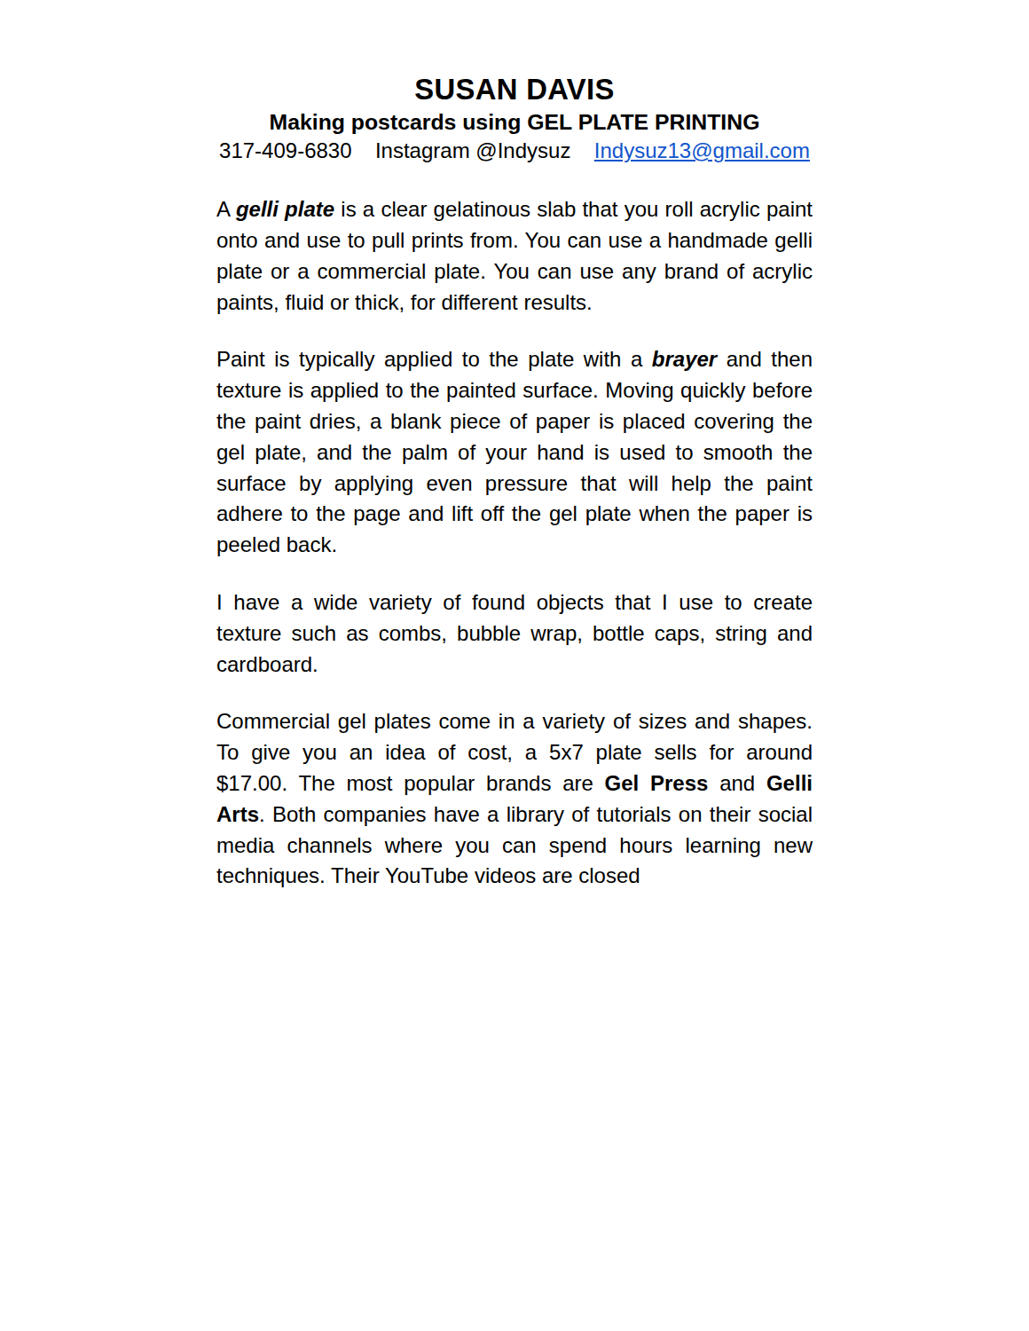SUSAN DAVIS
Making postcards using GEL PLATE PRINTING
317-409-6830 Instagram @Indysuz Indysuz13@gmail.com
A gelli plate is a clear gelatinous slab that you roll acrylic paint onto and use to pull prints from. You can use a handmade gelli plate or a commercial plate. You can use any brand of acrylic paints, fluid or thick, for different results.
Paint is typically applied to the plate with a brayer and then texture is applied to the painted surface. Moving quickly before the paint dries, a blank piece of paper is placed covering the gel plate, and the palm of your hand is used to smooth the surface by applying even pressure that will help the paint adhere to the page and lift off the gel plate when the paper is peeled back.
I have a wide variety of found objects that I use to create texture such as combs, bubble wrap, bottle caps, string and cardboard.
Commercial gel plates come in a variety of sizes and shapes. To give you an idea of cost, a 5x7 plate sells for around $17.00. The most popular brands are Gel Press and Gelli Arts. Both companies have a library of tutorials on their social media channels where you can spend hours learning new techniques. Their YouTube videos are closed